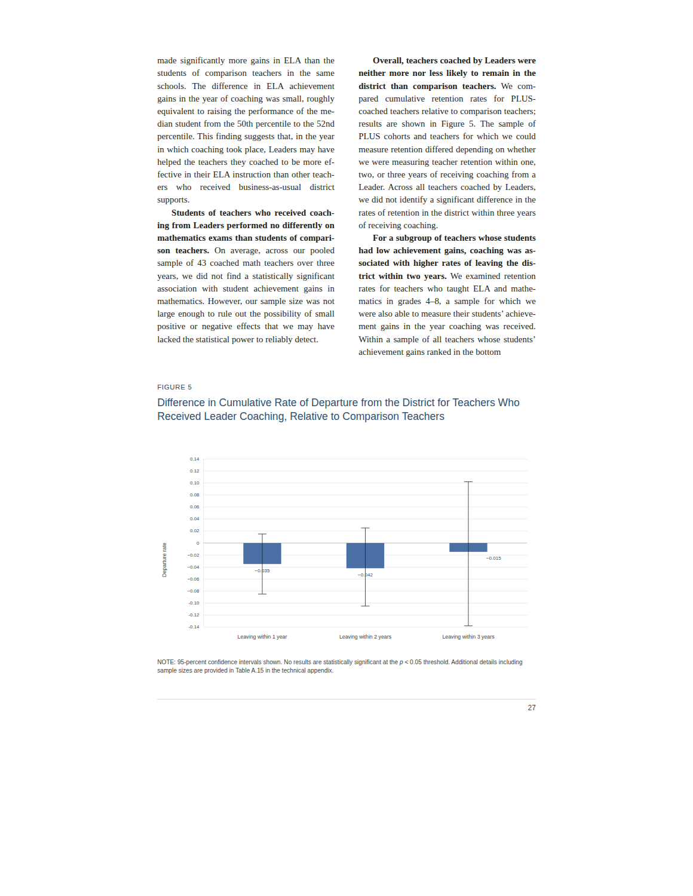made significantly more gains in ELA than the students of comparison teachers in the same schools. The difference in ELA achievement gains in the year of coaching was small, roughly equivalent to raising the performance of the median student from the 50th percentile to the 52nd percentile. This finding suggests that, in the year in which coaching took place, Leaders may have helped the teachers they coached to be more effective in their ELA instruction than other teachers who received business-as-usual district supports.
Students of teachers who received coaching from Leaders performed no differently on mathematics exams than students of comparison teachers. On average, across our pooled sample of 43 coached math teachers over three years, we did not find a statistically significant association with student achievement gains in mathematics. However, our sample size was not large enough to rule out the possibility of small positive or negative effects that we may have lacked the statistical power to reliably detect.
Overall, teachers coached by Leaders were neither more nor less likely to remain in the district than comparison teachers. We compared cumulative retention rates for PLUS-coached teachers relative to comparison teachers; results are shown in Figure 5. The sample of PLUS cohorts and teachers for which we could measure retention differed depending on whether we were measuring teacher retention within one, two, or three years of receiving coaching from a Leader. Across all teachers coached by Leaders, we did not identify a significant difference in the rates of retention in the district within three years of receiving coaching.
For a subgroup of teachers whose students had low achievement gains, coaching was associated with higher rates of leaving the district within two years. We examined retention rates for teachers who taught ELA and mathematics in grades 4–8, a sample for which we were also able to measure their students’ achievement gains in the year coaching was received. Within a sample of all teachers whose students’ achievement gains ranked in the bottom
FIGURE 5
Difference in Cumulative Rate of Departure from the District for Teachers Who
Received Leader Coaching, Relative to Comparison Teachers
Departure rate 0.14 0.12 0.10 0.08 0.06 0.04 0.02 0 −0.02 −0.04 −0.06 −0.08 -0.10 -0.12 -0.14 −0.035 Leaving within 1 year −0.042 Leaving within 2 years −0.015 Leaving within 3 years
NOTE: 95-percent confidence intervals shown. No results are statistically significant at the p < 0.05 threshold. Additional details including sample sizes are provided in Table A.15 in the technical appendix.
27